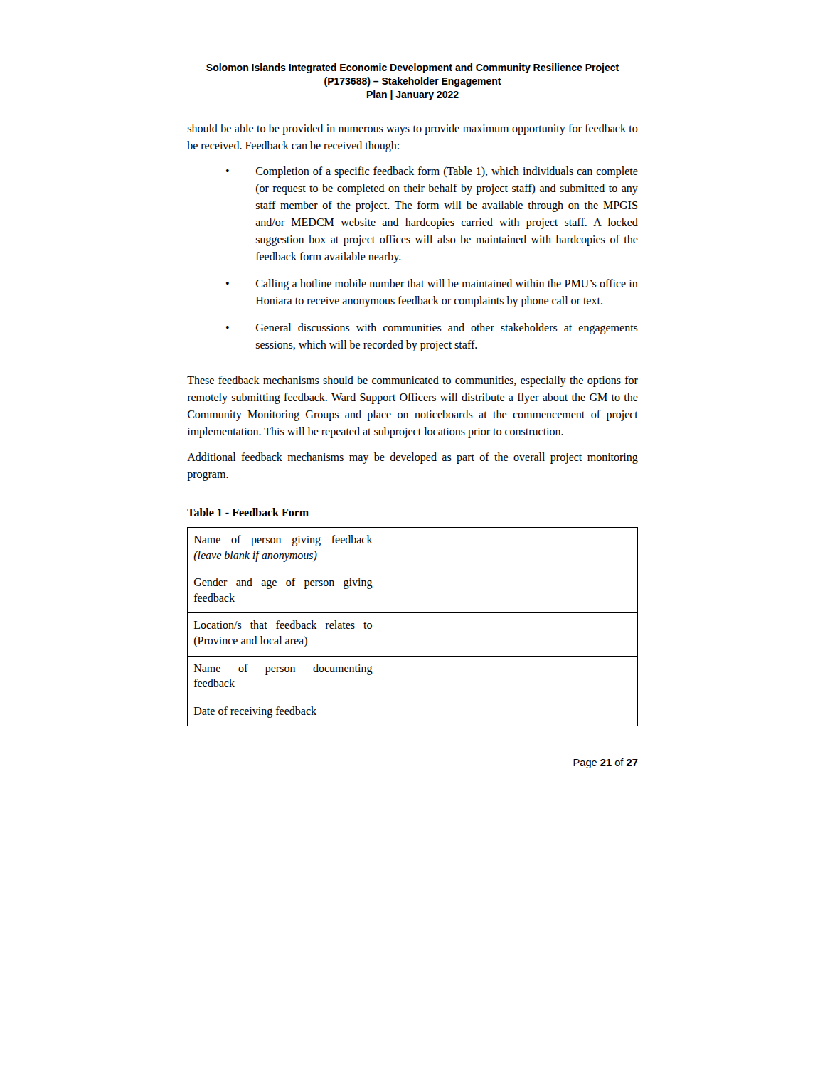Solomon Islands Integrated Economic Development and Community Resilience Project (P173688) – Stakeholder Engagement
Plan | January 2022
should be able to be provided in numerous ways to provide maximum opportunity for feedback to be received. Feedback can be received though:
Completion of a specific feedback form (Table 1), which individuals can complete (or request to be completed on their behalf by project staff) and submitted to any staff member of the project. The form will be available through on the MPGIS and/or MEDCM website and hardcopies carried with project staff. A locked suggestion box at project offices will also be maintained with hardcopies of the feedback form available nearby.
Calling a hotline mobile number that will be maintained within the PMU’s office in Honiara to receive anonymous feedback or complaints by phone call or text.
General discussions with communities and other stakeholders at engagements sessions, which will be recorded by project staff.
These feedback mechanisms should be communicated to communities, especially the options for remotely submitting feedback. Ward Support Officers will distribute a flyer about the GM to the Community Monitoring Groups and place on noticeboards at the commencement of project implementation. This will be repeated at subproject locations prior to construction.
Additional feedback mechanisms may be developed as part of the overall project monitoring program.
Table 1 - Feedback Form
| Name of person giving feedback (leave blank if anonymous) | |
| Gender and age of person giving feedback | |
| Location/s that feedback relates to (Province and local area) | |
| Name of person documenting feedback | |
| Date of receiving feedback | |
Page 21 of 27